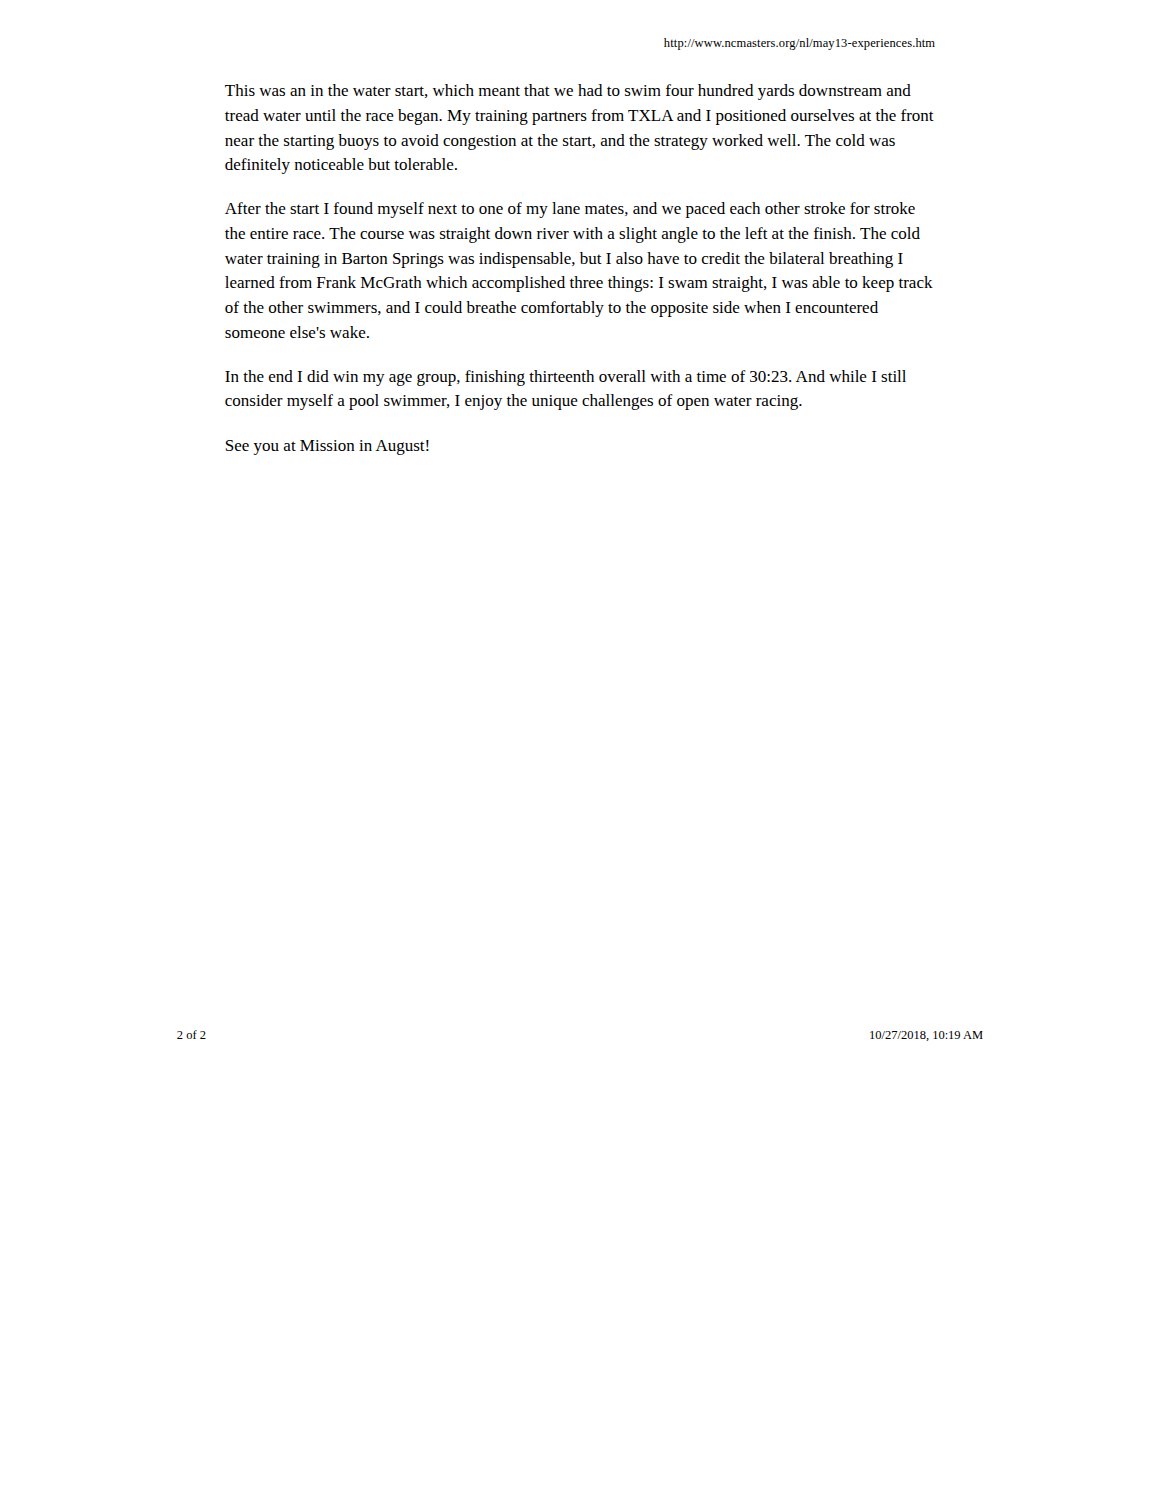http://www.ncmasters.org/nl/may13-experiences.htm
This was an in the water start, which meant that we had to swim four hundred yards downstream and tread water until the race began. My training partners from TXLA and I positioned ourselves at the front near the starting buoys to avoid congestion at the start, and the strategy worked well. The cold was definitely noticeable but tolerable.
After the start I found myself next to one of my lane mates, and we paced each other stroke for stroke the entire race. The course was straight down river with a slight angle to the left at the finish. The cold water training in Barton Springs was indispensable, but I also have to credit the bilateral breathing I learned from Frank McGrath which accomplished three things: I swam straight, I was able to keep track of the other swimmers, and I could breathe comfortably to the opposite side when I encountered someone else's wake.
In the end I did win my age group, finishing thirteenth overall with a time of 30:23. And while I still consider myself a pool swimmer, I enjoy the unique challenges of open water racing.
See you at Mission in August!
2 of 2
10/27/2018, 10:19 AM